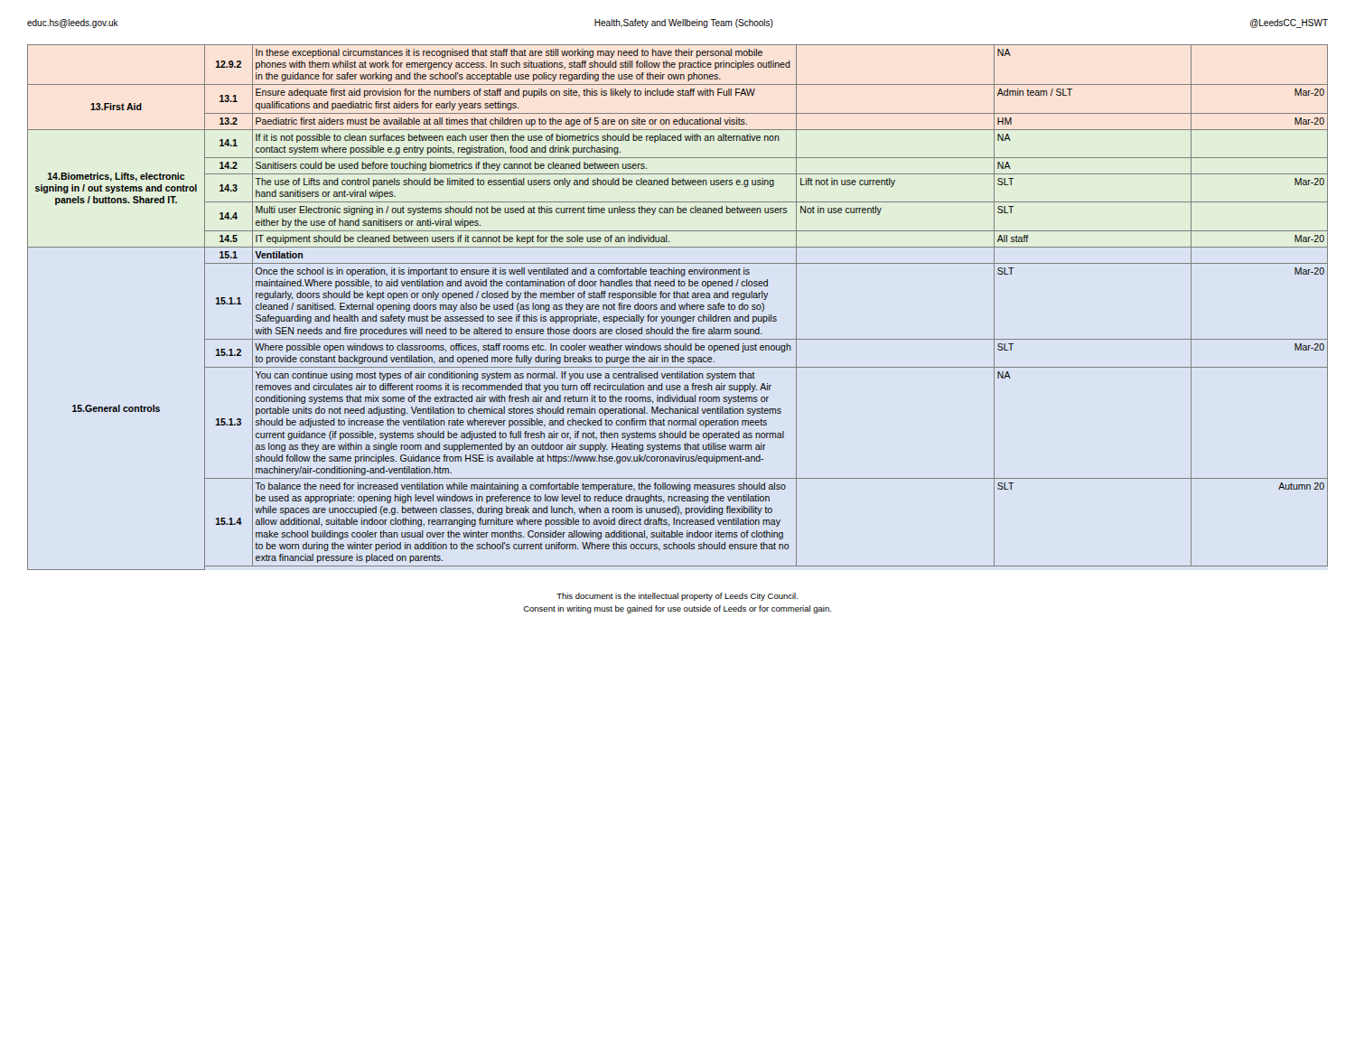educ.hs@leeds.gov.uk
Health,Safety and Wellbeing Team (Schools)
@LeedsCC_HSWT
| | 12.9.2 | In these exceptional circumstances it is recognised that staff that are still working may need to have their personal mobile phones with them whilst at work for emergency access. In such situations, staff should still follow the practice principles outlined in the guidance for safer working and the school's acceptable use policy regarding the use of their own phones. | | NA | |
| 13.First Aid | 13.1 | Ensure adequate first aid provision for the numbers of staff and pupils on site, this is likely to include staff with Full FAW qualifications and paediatric first aiders for early years settings. | | Admin team / SLT | Mar-20 |
| 13.2 | Paediatric first aiders must be available at all times that children up to the age of 5 are on site or on educational visits. | | HM | Mar-20 |
| 14.Biometrics, Lifts, electronic signing in / out systems and control panels / buttons. Shared IT. | 14.1 | If it is not possible to clean surfaces between each user then the use of biometrics should be replaced with an alternative non contact system where possible e.g entry points, registration, food and drink purchasing. | | NA | |
| 14.2 | Sanitisers could be used before touching biometrics if they cannot be cleaned between users. | | NA | |
| 14.3 | The use of Lifts and control panels should be limited to essential users only and should be cleaned between users e.g using hand sanitisers or ant-viral wipes. | Lift not in use currently | SLT | Mar-20 |
| 14.4 | Multi user Electronic signing in / out systems should not be used at this current time unless they can be cleaned between users either by the use of hand sanitisers or anti-viral wipes. | Not in use currently | SLT | |
| 14.5 | IT equipment should be cleaned between users if it cannot be kept for the sole use of an individual. | | All staff | Mar-20 |
| 15.General controls | 15.1 | Ventilation | | | |
| 15.1.1 | Once the school is in operation, it is important to ensure it is well ventilated and a comfortable teaching environment is maintained.Where possible, to aid ventilation and avoid the contamination of door handles that need to be opened / closed regularly, doors should be kept open or only opened / closed by the member of staff responsible for that area and regularly cleaned / sanitised. External opening doors may also be used (as long as they are not fire doors and where safe to do so) Safeguarding and health and safety must be assessed to see if this is appropriate, especially for younger children and pupils with SEN needs and fire procedures will need to be altered to ensure those doors are closed should the fire alarm sound. | | SLT | Mar-20 |
| 15.1.2 | Where possible open windows to classrooms, offices, staff rooms etc. In cooler weather windows should be opened just enough to provide constant background ventilation, and opened more fully during breaks to purge the air in the space. | | SLT | Mar-20 |
| 15.1.3 | You can continue using most types of air conditioning system as normal. If you use a centralised ventilation system that removes and circulates air to different rooms it is recommended that you turn off recirculation and use a fresh air supply. Air conditioning systems that mix some of the extracted air with fresh air and return it to the rooms, individual room systems or portable units do not need adjusting. Ventilation to chemical stores should remain operational. Mechanical ventilation systems should be adjusted to increase the ventilation rate wherever possible, and checked to confirm that normal operation meets current guidance (if possible, systems should be adjusted to full fresh air or, if not, then systems should be operated as normal as long as they are within a single room and supplemented by an outdoor air supply. Heating systems that utilise warm air should follow the same principles. Guidance from HSE is available at https://www.hse.gov.uk/coronavirus/equipment-and-machinery/air-conditioning-and-ventilation.htm. | | NA | |
| 15.1.4 | To balance the need for increased ventilation while maintaining a comfortable temperature, the following measures should also be used as appropriate: opening high level windows in preference to low level to reduce draughts, ncreasing the ventilation while spaces are unoccupied (e.g. between classes, during break and lunch, when a room is unused), providing flexibility to allow additional, suitable indoor clothing, rearranging furniture where possible to avoid direct drafts, Increased ventilation may make school buildings cooler than usual over the winter months. Consider allowing additional, suitable indoor items of clothing to be worn during the winter period in addition to the school's current uniform. Where this occurs, schools should ensure that no extra financial pressure is placed on parents. | | SLT | Autumn 20 |
This document is the intellectual property of Leeds City Council.
Consent in writing must be gained for use outside of Leeds or for commerial gain.